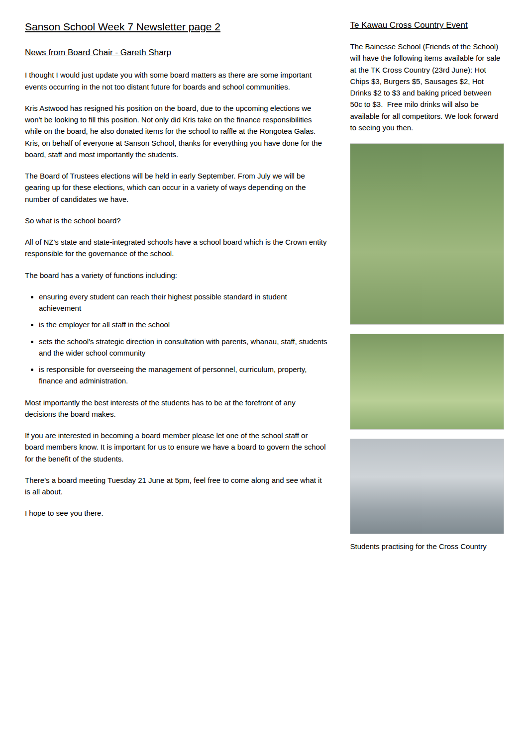Sanson School Week 7 Newsletter page 2
News from Board Chair - Gareth Sharp
I thought I would just update you with some board matters as there are some important events occurring in the not too distant future for boards and school communities.
Kris Astwood has resigned his position on the board, due to the upcoming elections we won't be looking to fill this position. Not only did Kris take on the finance responsibilities while on the board, he also donated items for the school to raffle at the Rongotea Galas. Kris, on behalf of everyone at Sanson School, thanks for everything you have done for the board, staff and most importantly the students.
The Board of Trustees elections will be held in early September. From July we will be gearing up for these elections, which can occur in a variety of ways depending on the number of candidates we have.
So what is the school board?
All of NZ's state and state-integrated schools have a school board which is the Crown entity responsible for the governance of the school.
The board has a variety of functions including:
ensuring every student can reach their highest possible standard in student achievement
is the employer for all staff in the school
sets the school's strategic direction in consultation with parents, whanau, staff, students and the wider school community
is responsible for overseeing the management of personnel, curriculum, property, finance and administration.
Most importantly the best interests of the students has to be at the forefront of any decisions the board makes.
If you are interested in becoming a board member please let one of the school staff or board members know. It is important for us to ensure we have a board to govern the school for the benefit of the students.
There's a board meeting Tuesday 21 June at 5pm, feel free to come along and see what it is all about.
I hope to see you there.
Te Kawau Cross Country Event
The Bainesse School (Friends of the School) will have the following items available for sale at the TK Cross Country (23rd June): Hot Chips $3, Burgers $5, Sausages $2, Hot Drinks $2 to $3 and baking priced between 50c to $3. Free milo drinks will also be available for all competitors. We look forward to seeing you then.
Students practising for the Cross Country